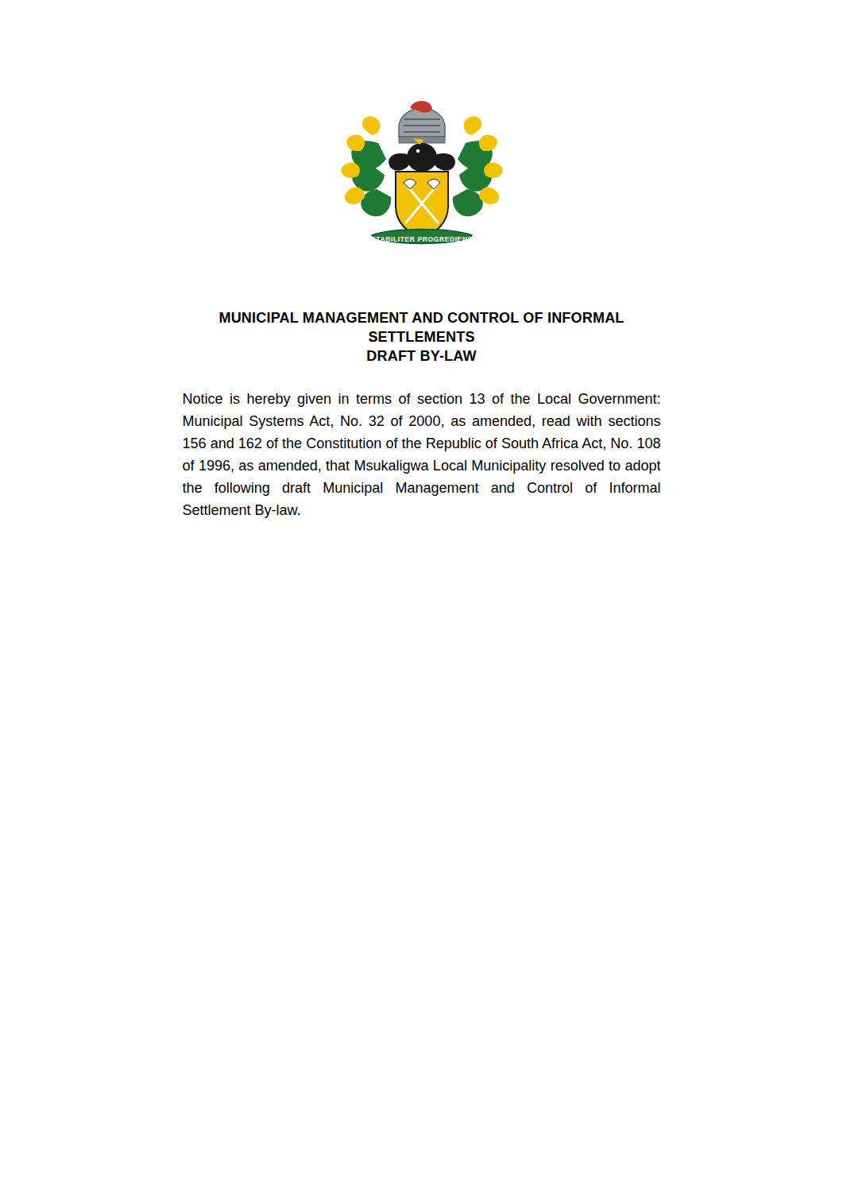STABILITER PROGREDIENS
Municipal Management and Control of Informal Settlements
Draft By-Law
Notice is hereby given in terms of section 13 of the Local Government: Municipal Systems Act, No. 32 of 2000, as amended, read with sections 156 and 162 of the Constitution of the Republic of South Africa Act, No. 108 of 1996, as amended, that Msukaligwa Local Municipality resolved to adopt the following draft Municipal Management and Control of Informal Settlement By-law.